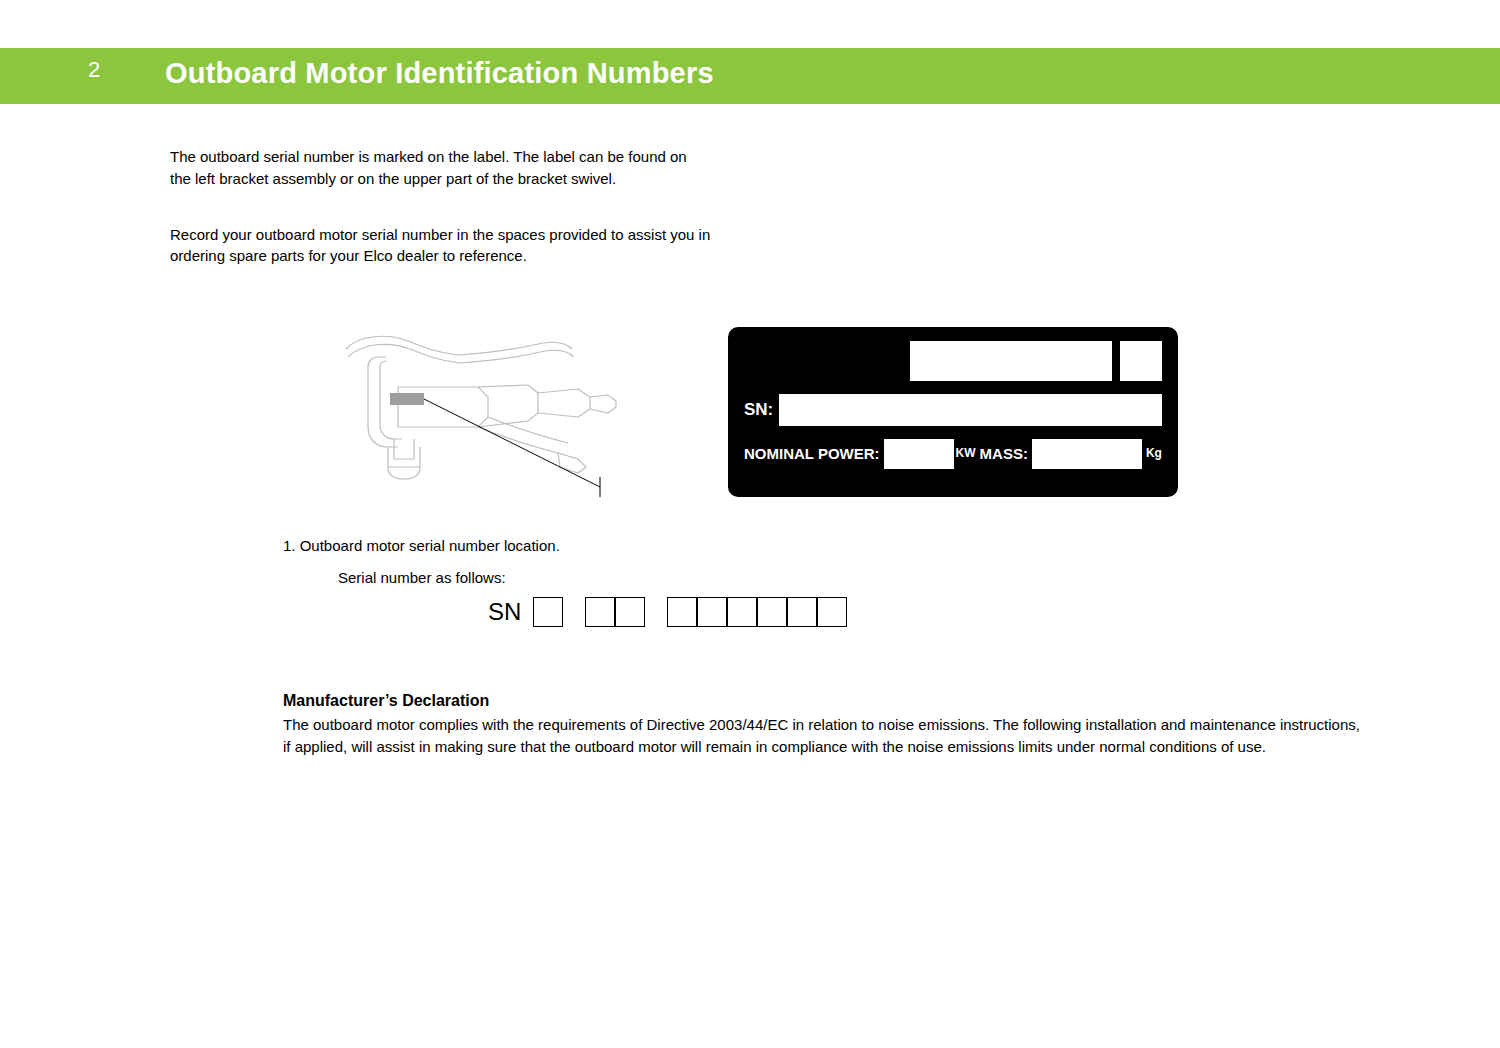2
Outboard Motor Identification Numbers
The outboard serial number is marked on the label. The label can be found on
the left bracket assembly or on the upper part of the bracket swivel.
Record your outboard motor serial number in the spaces provided to assist you in
ordering spare parts for your Elco dealer to reference.
SN:
NOMINAL POWER:
KW MASS:
Kg
1. Outboard motor serial number location.
Serial number as follows:
SN
Manufacturer’s Declaration
The outboard motor complies with the requirements of Directive 2003/44/EC in relation to noise emissions. The following installation and maintenance instructions, if applied, will assist in making sure that the outboard motor will remain in compliance with the noise emissions limits under normal conditions of use.